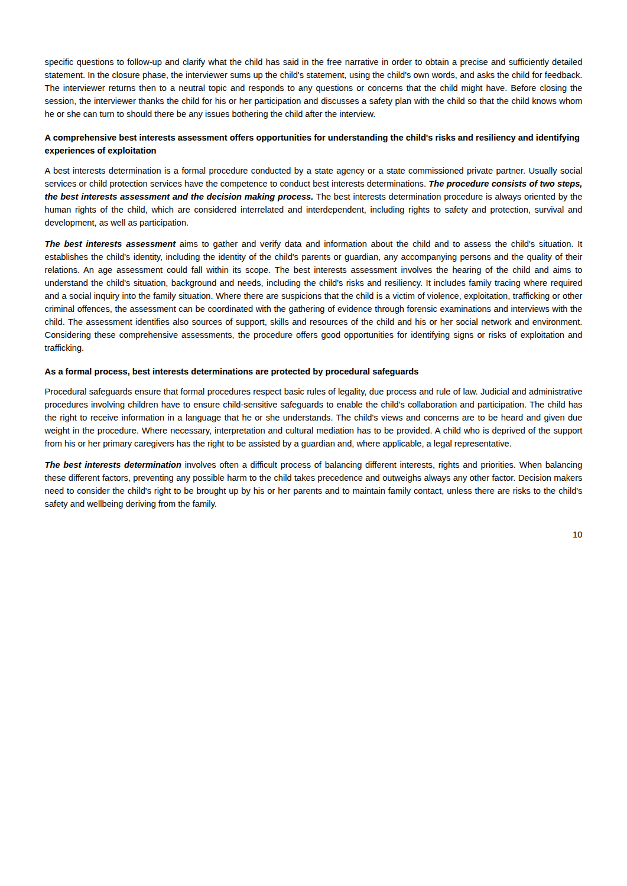specific questions to follow-up and clarify what the child has said in the free narrative in order to obtain a precise and sufficiently detailed statement. In the closure phase, the interviewer sums up the child's statement, using the child's own words, and asks the child for feedback. The interviewer returns then to a neutral topic and responds to any questions or concerns that the child might have. Before closing the session, the interviewer thanks the child for his or her participation and discusses a safety plan with the child so that the child knows whom he or she can turn to should there be any issues bothering the child after the interview.
A comprehensive best interests assessment offers opportunities for understanding the child's risks and resiliency and identifying experiences of exploitation
A best interests determination is a formal procedure conducted by a state agency or a state commissioned private partner. Usually social services or child protection services have the competence to conduct best interests determinations. The procedure consists of two steps, the best interests assessment and the decision making process. The best interests determination procedure is always oriented by the human rights of the child, which are considered interrelated and interdependent, including rights to safety and protection, survival and development, as well as participation.
The best interests assessment aims to gather and verify data and information about the child and to assess the child's situation. It establishes the child's identity, including the identity of the child's parents or guardian, any accompanying persons and the quality of their relations. An age assessment could fall within its scope. The best interests assessment involves the hearing of the child and aims to understand the child's situation, background and needs, including the child's risks and resiliency. It includes family tracing where required and a social inquiry into the family situation. Where there are suspicions that the child is a victim of violence, exploitation, trafficking or other criminal offences, the assessment can be coordinated with the gathering of evidence through forensic examinations and interviews with the child. The assessment identifies also sources of support, skills and resources of the child and his or her social network and environment. Considering these comprehensive assessments, the procedure offers good opportunities for identifying signs or risks of exploitation and trafficking.
As a formal process, best interests determinations are protected by procedural safeguards
Procedural safeguards ensure that formal procedures respect basic rules of legality, due process and rule of law. Judicial and administrative procedures involving children have to ensure child-sensitive safeguards to enable the child's collaboration and participation. The child has the right to receive information in a language that he or she understands. The child's views and concerns are to be heard and given due weight in the procedure. Where necessary, interpretation and cultural mediation has to be provided. A child who is deprived of the support from his or her primary caregivers has the right to be assisted by a guardian and, where applicable, a legal representative.
The best interests determination involves often a difficult process of balancing different interests, rights and priorities. When balancing these different factors, preventing any possible harm to the child takes precedence and outweighs always any other factor. Decision makers need to consider the child's right to be brought up by his or her parents and to maintain family contact, unless there are risks to the child's safety and wellbeing deriving from the family.
10